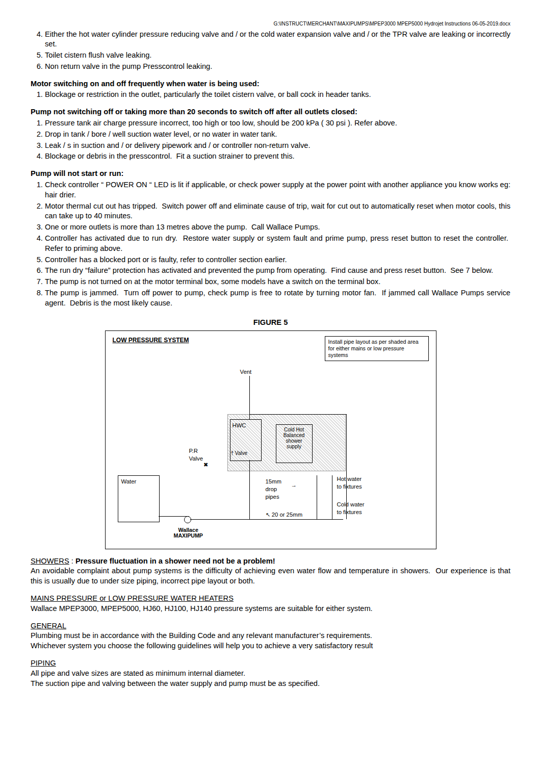G:\INSTRUCT\MERCHANT\MAXIPUMPS\MPEP3000 MPEP5000 Hydrojet Instructions 06-05-2019.docx
Either the hot water cylinder pressure reducing valve and / or the cold water expansion valve and / or the TPR valve are leaking or incorrectly set.
Toilet cistern flush valve leaking.
Non return valve in the pump Presscontrol leaking.
Motor switching on and off frequently when water is being used:
Blockage or restriction in the outlet, particularly the toilet cistern valve, or ball cock in header tanks.
Pump not switching off or taking more than 20 seconds to switch off after all outlets closed:
Pressure tank air charge pressure incorrect, too high or too low, should be 200 kPa ( 30 psi ). Refer above.
Drop in tank / bore / well suction water level, or no water in water tank.
Leak / s in suction and / or delivery pipework and / or controller non-return valve.
Blockage or debris in the presscontrol. Fit a suction strainer to prevent this.
Pump will not start or run:
Check controller “ POWER ON “ LED is lit if applicable, or check power supply at the power point with another appliance you know works eg: hair drier.
Motor thermal cut out has tripped. Switch power off and eliminate cause of trip, wait for cut out to automatically reset when motor cools, this can take up to 40 minutes.
One or more outlets is more than 13 metres above the pump. Call Wallace Pumps.
Controller has activated due to run dry. Restore water supply or system fault and prime pump, press reset button to reset the controller. Refer to priming above.
Controller has a blocked port or is faulty, refer to controller section earlier.
The run dry “failure” protection has activated and prevented the pump from operating. Find cause and press reset button. See 7 below.
The pump is not turned on at the motor terminal box, some models have a switch on the terminal box.
The pump is jammed. Turn off power to pump, check pump is free to rotate by turning motor fan. If jammed call Wallace Pumps service agent. Debris is the most likely cause.
FIGURE 5
LOW PRESSURE SYSTEM
Install pipe layout as per shaded area for either mains or low pressure systems
Vent
HWC
† Valve
Cold Hot
Balanced
shower
supply
P.R
Valve ✖
Water
Wallace
MAXIPUMP
15mm
drop
pipes →
Hot water
to fixtures Cold water
to fixtures ↖ 20 or 25mm
SHOWERS : Pressure fluctuation in a shower need not be a problem!
An avoidable complaint about pump systems is the difficulty of achieving even water flow and temperature in showers. Our experience is that this is usually due to under size piping, incorrect pipe layout or both.
MAINS PRESSURE or LOW PRESSURE WATER HEATERS
Wallace MPEP3000, MPEP5000, HJ60, HJ100, HJ140 pressure systems are suitable for either system.
GENERAL
Plumbing must be in accordance with the Building Code and any relevant manufacturer’s requirements.
Whichever system you choose the following guidelines will help you to achieve a very satisfactory result
PIPING
All pipe and valve sizes are stated as minimum internal diameter.
The suction pipe and valving between the water supply and pump must be as specified.